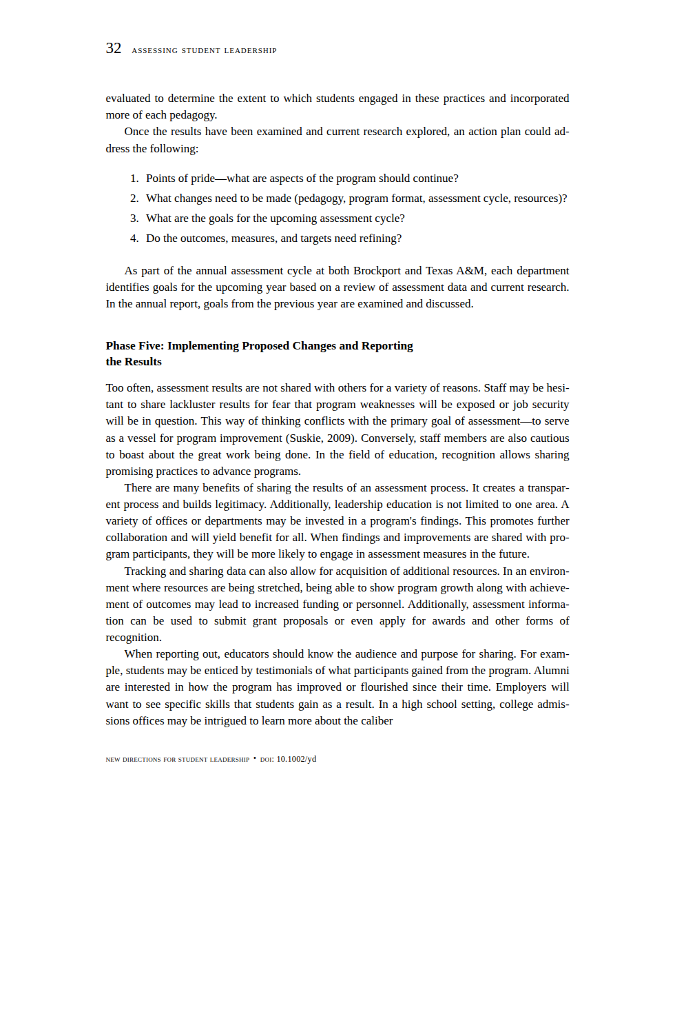32 Assessing Student Leadership
evaluated to determine the extent to which students engaged in these practices and incorporated more of each pedagogy.
Once the results have been examined and current research explored, an action plan could address the following:
Points of pride—what are aspects of the program should continue?
What changes need to be made (pedagogy, program format, assessment cycle, resources)?
What are the goals for the upcoming assessment cycle?
Do the outcomes, measures, and targets need refining?
As part of the annual assessment cycle at both Brockport and Texas A&M, each department identifies goals for the upcoming year based on a review of assessment data and current research. In the annual report, goals from the previous year are examined and discussed.
Phase Five: Implementing Proposed Changes and Reporting
the Results
Too often, assessment results are not shared with others for a variety of reasons. Staff may be hesitant to share lackluster results for fear that program weaknesses will be exposed or job security will be in question. This way of thinking conflicts with the primary goal of assessment—to serve as a vessel for program improvement (Suskie, 2009). Conversely, staff members are also cautious to boast about the great work being done. In the field of education, recognition allows sharing promising practices to advance programs.
There are many benefits of sharing the results of an assessment process. It creates a transparent process and builds legitimacy. Additionally, leadership education is not limited to one area. A variety of offices or departments may be invested in a program's findings. This promotes further collaboration and will yield benefit for all. When findings and improvements are shared with program participants, they will be more likely to engage in assessment measures in the future.
Tracking and sharing data can also allow for acquisition of additional resources. In an environment where resources are being stretched, being able to show program growth along with achievement of outcomes may lead to increased funding or personnel. Additionally, assessment information can be used to submit grant proposals or even apply for awards and other forms of recognition.
When reporting out, educators should know the audience and purpose for sharing. For example, students may be enticed by testimonials of what participants gained from the program. Alumni are interested in how the program has improved or flourished since their time. Employers will want to see specific skills that students gain as a result. In a high school setting, college admissions offices may be intrigued to learn more about the caliber
New Directions for Student Leadership•DOI: 10.1002/yd